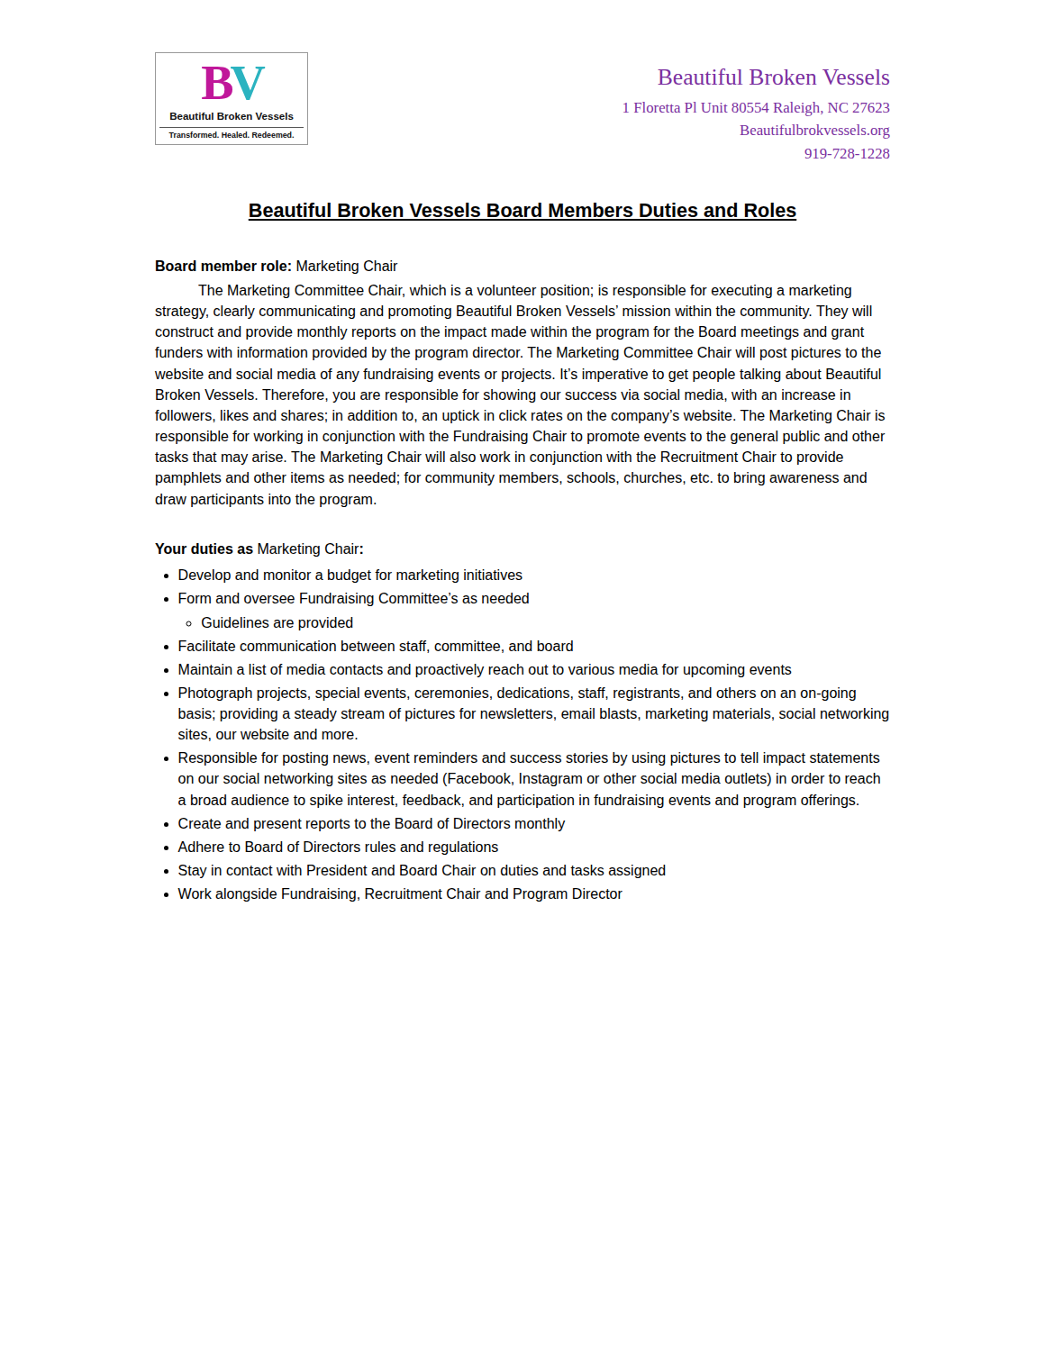BV
Beautiful Broken Vessels
Transformed. Healed. Redeemed.
Beautiful Broken Vessels 1 Floretta Pl Unit 80554 Raleigh, NC 27623
Beautifulbrokvessels.org
919-728-1228
Beautiful Broken Vessels Board Members Duties and Roles
Board member role: Marketing Chair
The Marketing Committee Chair, which is a volunteer position; is responsible for executing a marketing strategy, clearly communicating and promoting Beautiful Broken Vessels’ mission within the community. They will construct and provide monthly reports on the impact made within the program for the Board meetings and grant funders with information provided by the program director. The Marketing Committee Chair will post pictures to the website and social media of any fundraising events or projects. It’s imperative to get people talking about Beautiful Broken Vessels. Therefore, you are responsible for showing our success via social media, with an increase in followers, likes and shares; in addition to, an uptick in click rates on the company’s website. The Marketing Chair is responsible for working in conjunction with the Fundraising Chair to promote events to the general public and other tasks that may arise. The Marketing Chair will also work in conjunction with the Recruitment Chair to provide pamphlets and other items as needed; for community members, schools, churches, etc. to bring awareness and draw participants into the program.
Your duties as Marketing Chair:
Develop and monitor a budget for marketing initiatives
Form and oversee Fundraising Committee’s as needed
Guidelines are provided
Facilitate communication between staff, committee, and board
Maintain a list of media contacts and proactively reach out to various media for upcoming events
Photograph projects, special events, ceremonies, dedications, staff, registrants, and others on an on-going basis; providing a steady stream of pictures for newsletters, email blasts, marketing materials, social networking sites, our website and more.
Responsible for posting news, event reminders and success stories by using pictures to tell impact statements on our social networking sites as needed (Facebook, Instagram or other social media outlets) in order to reach a broad audience to spike interest, feedback, and participation in fundraising events and program offerings.
Create and present reports to the Board of Directors monthly
Adhere to Board of Directors rules and regulations
Stay in contact with President and Board Chair on duties and tasks assigned
Work alongside Fundraising, Recruitment Chair and Program Director